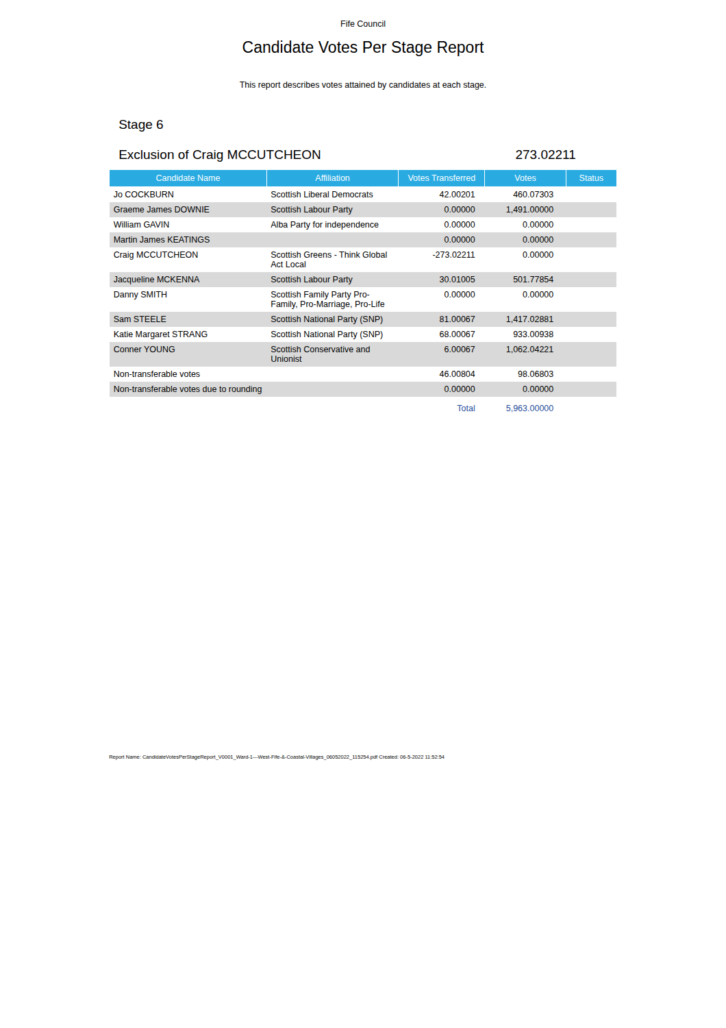Fife Council
Candidate Votes Per Stage Report
This report describes votes attained by candidates at each stage.
Stage 6
Exclusion of Craig MCCUTCHEON
273.02211
| Candidate Name | Affiliation | Votes Transferred | Votes | Status |
| --- | --- | --- | --- | --- |
| Jo COCKBURN | Scottish Liberal Democrats | 42.00201 | 460.07303 | |
| Graeme James DOWNIE | Scottish Labour Party | 0.00000 | 1,491.00000 | |
| William GAVIN | Alba Party for independence | 0.00000 | 0.00000 | |
| Martin James KEATINGS | | 0.00000 | 0.00000 | |
| Craig MCCUTCHEON | Scottish Greens - Think Global Act Local | -273.02211 | 0.00000 | |
| Jacqueline MCKENNA | Scottish Labour Party | 30.01005 | 501.77854 | |
| Danny SMITH | Scottish Family Party Pro-Family, Pro-Marriage, Pro-Life | 0.00000 | 0.00000 | |
| Sam STEELE | Scottish National Party (SNP) | 81.00067 | 1,417.02881 | |
| Katie Margaret STRANG | Scottish National Party (SNP) | 68.00067 | 933.00938 | |
| Conner YOUNG | Scottish Conservative and Unionist | 6.00067 | 1,062.04221 | |
| Non-transferable votes | | 46.00804 | 98.06803 | |
| Non-transferable votes due to rounding | | 0.00000 | 0.00000 | |
| | | Total | 5,963.00000 | |
Report Name: CandidateVotesPerStageReport_V0001_Ward-1---West-Fife-&-Coastal-Villages_06052022_115254.pdf Created: 06-5-2022 11:52:54